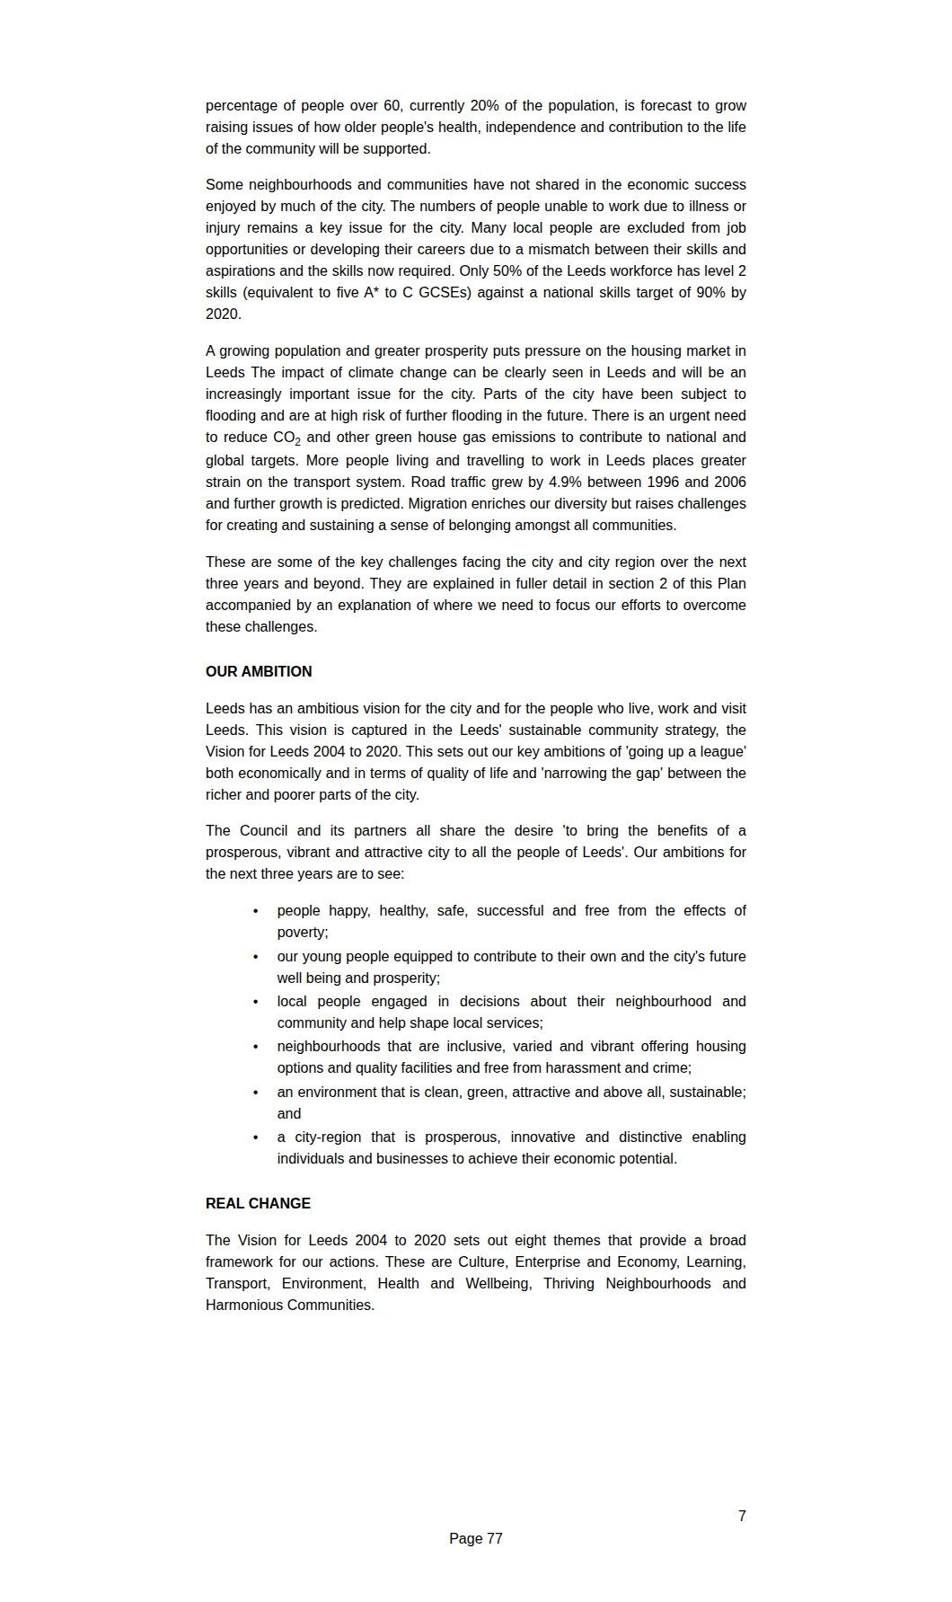percentage of people over 60, currently 20% of the population, is forecast to grow raising issues of how older people's health, independence and contribution to the life of the community will be supported.
Some neighbourhoods and communities have not shared in the economic success enjoyed by much of the city. The numbers of people unable to work due to illness or injury remains a key issue for the city. Many local people are excluded from job opportunities or developing their careers due to a mismatch between their skills and aspirations and the skills now required. Only 50% of the Leeds workforce has level 2 skills (equivalent to five A* to C GCSEs) against a national skills target of 90% by 2020.
A growing population and greater prosperity puts pressure on the housing market in Leeds The impact of climate change can be clearly seen in Leeds and will be an increasingly important issue for the city. Parts of the city have been subject to flooding and are at high risk of further flooding in the future. There is an urgent need to reduce CO2 and other green house gas emissions to contribute to national and global targets. More people living and travelling to work in Leeds places greater strain on the transport system. Road traffic grew by 4.9% between 1996 and 2006 and further growth is predicted. Migration enriches our diversity but raises challenges for creating and sustaining a sense of belonging amongst all communities.
These are some of the key challenges facing the city and city region over the next three years and beyond. They are explained in fuller detail in section 2 of this Plan accompanied by an explanation of where we need to focus our efforts to overcome these challenges.
OUR AMBITION
Leeds has an ambitious vision for the city and for the people who live, work and visit Leeds. This vision is captured in the Leeds' sustainable community strategy, the Vision for Leeds 2004 to 2020. This sets out our key ambitions of 'going up a league' both economically and in terms of quality of life and 'narrowing the gap' between the richer and poorer parts of the city.
The Council and its partners all share the desire 'to bring the benefits of a prosperous, vibrant and attractive city to all the people of Leeds'. Our ambitions for the next three years are to see:
people happy, healthy, safe, successful and free from the effects of poverty;
our young people equipped to contribute to their own and the city's future well being and prosperity;
local people engaged in decisions about their neighbourhood and community and help shape local services;
neighbourhoods that are inclusive, varied and vibrant offering housing options and quality facilities and free from harassment and crime;
an environment that is clean, green, attractive and above all, sustainable; and
a city-region that is prosperous, innovative and distinctive enabling individuals and businesses to achieve their economic potential.
REAL CHANGE
The Vision for Leeds 2004 to 2020 sets out eight themes that provide a broad framework for our actions. These are Culture, Enterprise and Economy, Learning, Transport, Environment, Health and Wellbeing, Thriving Neighbourhoods and Harmonious Communities.
7
Page 77